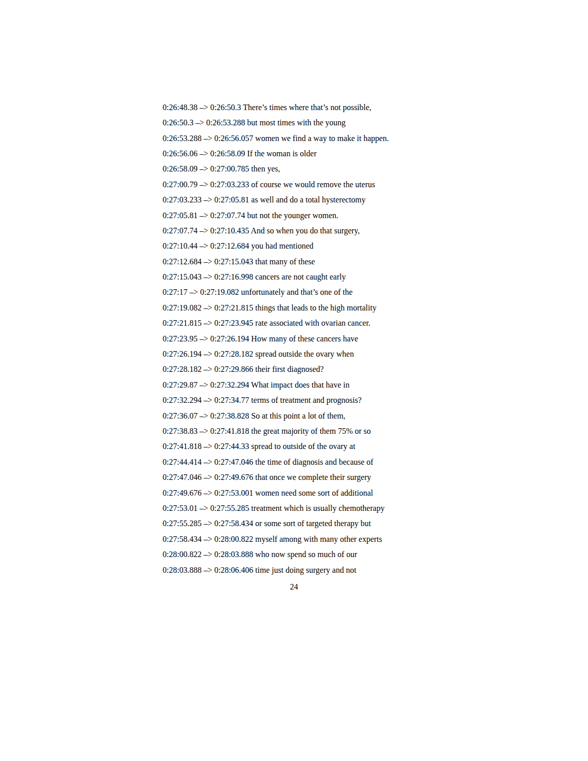0:26:48.38 –> 0:26:50.3 There’s times where that’s not possible,
0:26:50.3 –> 0:26:53.288 but most times with the young
0:26:53.288 –> 0:26:56.057 women we find a way to make it happen.
0:26:56.06 –> 0:26:58.09 If the woman is older
0:26:58.09 –> 0:27:00.785 then yes,
0:27:00.79 –> 0:27:03.233 of course we would remove the uterus
0:27:03.233 –> 0:27:05.81 as well and do a total hysterectomy
0:27:05.81 –> 0:27:07.74 but not the younger women.
0:27:07.74 –> 0:27:10.435 And so when you do that surgery,
0:27:10.44 –> 0:27:12.684 you had mentioned
0:27:12.684 –> 0:27:15.043 that many of these
0:27:15.043 –> 0:27:16.998 cancers are not caught early
0:27:17 –> 0:27:19.082 unfortunately and that’s one of the
0:27:19.082 –> 0:27:21.815 things that leads to the high mortality
0:27:21.815 –> 0:27:23.945 rate associated with ovarian cancer.
0:27:23.95 –> 0:27:26.194 How many of these cancers have
0:27:26.194 –> 0:27:28.182 spread outside the ovary when
0:27:28.182 –> 0:27:29.866 their first diagnosed?
0:27:29.87 –> 0:27:32.294 What impact does that have in
0:27:32.294 –> 0:27:34.77 terms of treatment and prognosis?
0:27:36.07 –> 0:27:38.828 So at this point a lot of them,
0:27:38.83 –> 0:27:41.818 the great majority of them 75% or so
0:27:41.818 –> 0:27:44.33 spread to outside of the ovary at
0:27:44.414 –> 0:27:47.046 the time of diagnosis and because of
0:27:47.046 –> 0:27:49.676 that once we complete their surgery
0:27:49.676 –> 0:27:53.001 women need some sort of additional
0:27:53.01 –> 0:27:55.285 treatment which is usually chemotherapy
0:27:55.285 –> 0:27:58.434 or some sort of targeted therapy but
0:27:58.434 –> 0:28:00.822 myself among with many other experts
0:28:00.822 –> 0:28:03.888 who now spend so much of our
0:28:03.888 –> 0:28:06.406 time just doing surgery and not
24